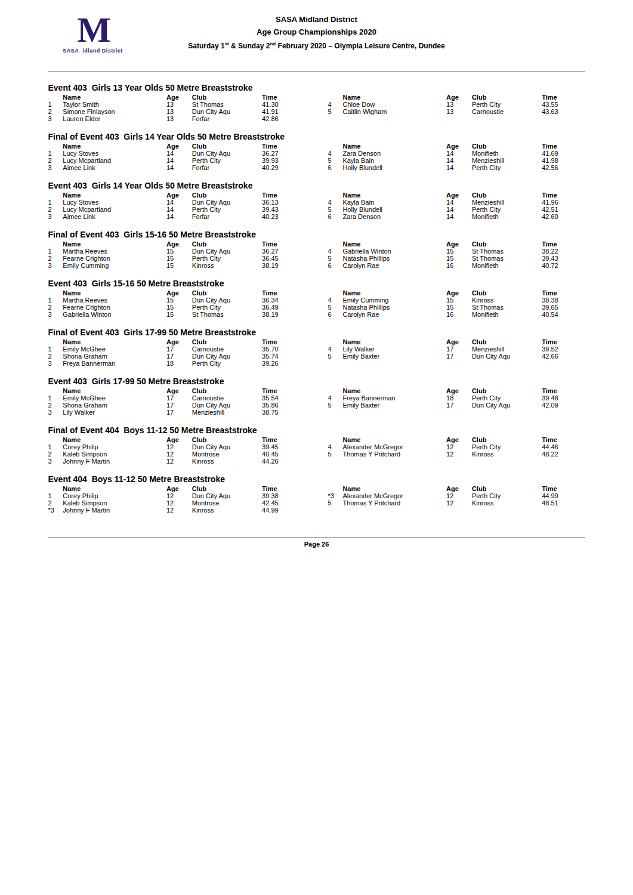M
SASA idland District
SASA Midland District
Age Group Championships 2020
Saturday 1st & Sunday 2nd February 2020 – Olympia Leisure Centre, Dundee
Event 403 Girls 13 Year Olds 50 Metre Breaststroke
| | Name | Age | Club | Time | | | Name | Age | Club | Time |
| --- | --- | --- | --- | --- | --- | --- | --- | --- | --- | --- |
| 1 | Taylor Smith | 13 | St Thomas | 41.30 | | 4 | Chloe Dow | 13 | Perth City | 43.55 |
| 2 | Simone Finlayson | 13 | Dun City Aqu | 41.91 | | 5 | Caitlin Wigham | 13 | Carnoustie | 43.63 |
| 3 | Lauren Elder | 13 | Forfar | 42.86 | | | | | | |
Final of Event 403 Girls 14 Year Olds 50 Metre Breaststroke
| | Name | Age | Club | Time | | | Name | Age | Club | Time |
| --- | --- | --- | --- | --- | --- | --- | --- | --- | --- | --- |
| 1 | Lucy Stoves | 14 | Dun City Aqu | 36.27 | | 4 | Zara Denson | 14 | Monifieth | 41.69 |
| 2 | Lucy Mcpartland | 14 | Perth City | 39.93 | | 5 | Kayla Bain | 14 | Menzieshill | 41.98 |
| 3 | Aimee Link | 14 | Forfar | 40.29 | | 6 | Holly Blundell | 14 | Perth City | 42.56 |
Event 403 Girls 14 Year Olds 50 Metre Breaststroke
| | Name | Age | Club | Time | | | Name | Age | Club | Time |
| --- | --- | --- | --- | --- | --- | --- | --- | --- | --- | --- |
| 1 | Lucy Stoves | 14 | Dun City Aqu | 36.13 | | 4 | Kayla Bain | 14 | Menzieshill | 41.96 |
| 2 | Lucy Mcpartland | 14 | Perth City | 39.43 | | 5 | Holly Blundell | 14 | Perth City | 42.51 |
| 3 | Aimee Link | 14 | Forfar | 40.23 | | 6 | Zara Denson | 14 | Monifieth | 42.60 |
Final of Event 403 Girls 15-16 50 Metre Breaststroke
| | Name | Age | Club | Time | | | Name | Age | Club | Time |
| --- | --- | --- | --- | --- | --- | --- | --- | --- | --- | --- |
| 1 | Martha Reeves | 15 | Dun City Aqu | 36.27 | | 4 | Gabriella Winton | 15 | St Thomas | 38.22 |
| 2 | Fearne Crighton | 15 | Perth City | 36.45 | | 5 | Natasha Phillips | 15 | St Thomas | 39.43 |
| 3 | Emily Cumming | 15 | Kinross | 38.19 | | 6 | Carolyn Rae | 16 | Monifieth | 40.72 |
Event 403 Girls 15-16 50 Metre Breaststroke
| | Name | Age | Club | Time | | | Name | Age | Club | Time |
| --- | --- | --- | --- | --- | --- | --- | --- | --- | --- | --- |
| 1 | Martha Reeves | 15 | Dun City Aqu | 36.34 | | 4 | Emily Cumming | 15 | Kinross | 38.38 |
| 2 | Fearne Crighton | 15 | Perth City | 36.49 | | 5 | Natasha Phillips | 15 | St Thomas | 39.65 |
| 3 | Gabriella Winton | 15 | St Thomas | 38.19 | | 6 | Carolyn Rae | 16 | Monifieth | 40.54 |
Final of Event 403 Girls 17-99 50 Metre Breaststroke
| | Name | Age | Club | Time | | | Name | Age | Club | Time |
| --- | --- | --- | --- | --- | --- | --- | --- | --- | --- | --- |
| 1 | Emily McGhee | 17 | Carnoustie | 35.70 | | 4 | Lily Walker | 17 | Menzieshill | 39.52 |
| 2 | Shona Graham | 17 | Dun City Aqu | 35.74 | | 5 | Emily Baxter | 17 | Dun City Aqu | 42.66 |
| 3 | Freya Bannerman | 18 | Perth City | 39.26 | | | | | | |
Event 403 Girls 17-99 50 Metre Breaststroke
| | Name | Age | Club | Time | | | Name | Age | Club | Time |
| --- | --- | --- | --- | --- | --- | --- | --- | --- | --- | --- |
| 1 | Emily McGhee | 17 | Carnoustie | 35.54 | | 4 | Freya Bannerman | 18 | Perth City | 39.48 |
| 2 | Shona Graham | 17 | Dun City Aqu | 35.86 | | 5 | Emily Baxter | 17 | Dun City Aqu | 42.09 |
| 3 | Lily Walker | 17 | Menzieshill | 38.75 | | | | | | |
Final of Event 404 Boys 11-12 50 Metre Breaststroke
| | Name | Age | Club | Time | | | Name | Age | Club | Time |
| --- | --- | --- | --- | --- | --- | --- | --- | --- | --- | --- |
| 1 | Corey Philip | 12 | Dun City Aqu | 39.45 | | 4 | Alexander McGregor | 12 | Perth City | 44.46 |
| 2 | Kaleb Simpson | 12 | Montrose | 40.45 | | 5 | Thomas Y Pritchard | 12 | Kinross | 48.22 |
| 3 | Johnny F Martin | 12 | Kinross | 44.26 | | | | | | |
Event 404 Boys 11-12 50 Metre Breaststroke
| | Name | Age | Club | Time | | | Name | Age | Club | Time |
| --- | --- | --- | --- | --- | --- | --- | --- | --- | --- | --- |
| 1 | Corey Philip | 12 | Dun City Aqu | 39.38 | | *3 | Alexander McGregor | 12 | Perth City | 44.99 |
| 2 | Kaleb Simpson | 12 | Montrose | 42.45 | | 5 | Thomas Y Pritchard | 12 | Kinross | 48.51 |
| *3 | Johnny F Martin | 12 | Kinross | 44.99 | | | | | | |
Page 26